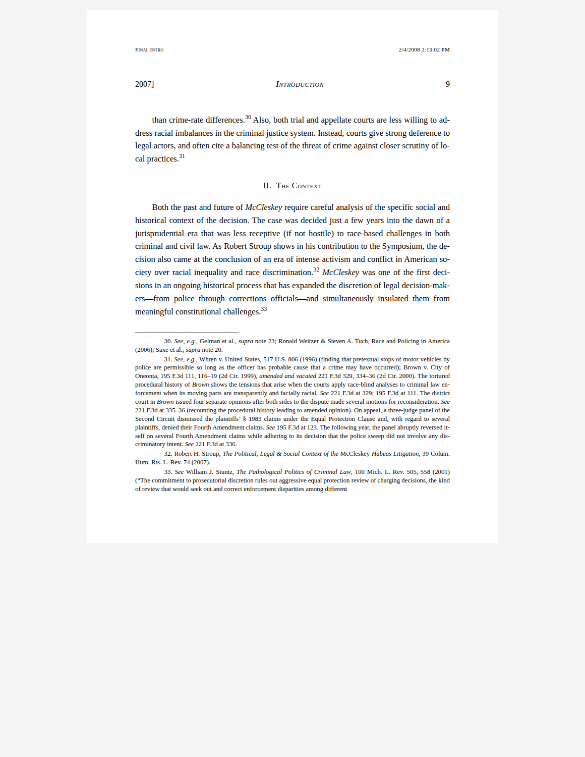Final Intro 2/4/2008 2:13:02 PM
2007] Introduction 9
than crime-rate differences.30 Also, both trial and appellate courts are less willing to address racial imbalances in the criminal justice system. Instead, courts give strong deference to legal actors, and often cite a balancing test of the threat of crime against closer scrutiny of local practices.31
II. The Context
Both the past and future of McCleskey require careful analysis of the specific social and historical context of the decision. The case was decided just a few years into the dawn of a jurisprudential era that was less receptive (if not hostile) to race-based challenges in both criminal and civil law. As Robert Stroup shows in his contribution to the Symposium, the decision also came at the conclusion of an era of intense activism and conflict in American society over racial inequality and race discrimination.32 McCleskey was one of the first decisions in an ongoing historical process that has expanded the discretion of legal decision-makers—from police through corrections officials—and simultaneously insulated them from meaningful constitutional challenges.33
30. See, e.g., Gelman et al., supra note 23; Ronald Weitzer & Steven A. Tuch, Race and Policing in America (2006); Saxe et al., supra note 20.
31. See, e.g., Whren v. United States, 517 U.S. 806 (1996) (finding that pretextual stops of motor vehicles by police are permissible so long as the officer has probable cause that a crime may have occurred); Brown v. City of Oneonta, 195 F.3d 111, 116–19 (2d Cir. 1999), amended and vacated 221 F.3d 329, 334–36 (2d Cir. 2000). The tortured procedural history of Brown shows the tensions that arise when the courts apply race-blind analyses to criminal law enforcement when its moving parts are transparently and facially racial. See 221 F.3d at 329; 195 F.3d at 111. The district court in Brown issued four separate opinions after both sides to the dispute made several motions for reconsideration. See 221 F.3d at 335–36 (recounting the procedural history leading to amended opinion). On appeal, a three-judge panel of the Second Circuit dismissed the plaintiffs’ § 1983 claims under the Equal Protection Clause and, with regard to several plaintiffs, denied their Fourth Amendment claims. See 195 F.3d at 123. The following year, the panel abruptly reversed itself on several Fourth Amendment claims while adhering to its decision that the police sweep did not involve any discriminatory intent. See 221 F.3d at 336.
32. Robert H. Stroup, The Political, Legal & Social Context of the McCleskey Habeas Litigation, 39 Colum. Hum. Rts. L. Rev. 74 (2007).
33. See William J. Stuntz, The Pathological Politics of Criminal Law, 100 Mich. L. Rev. 505, 558 (2001) (“The commitment to prosecutorial discretion rules out aggressive equal protection review of charging decisions, the kind of review that would seek out and correct enforcement disparities among different